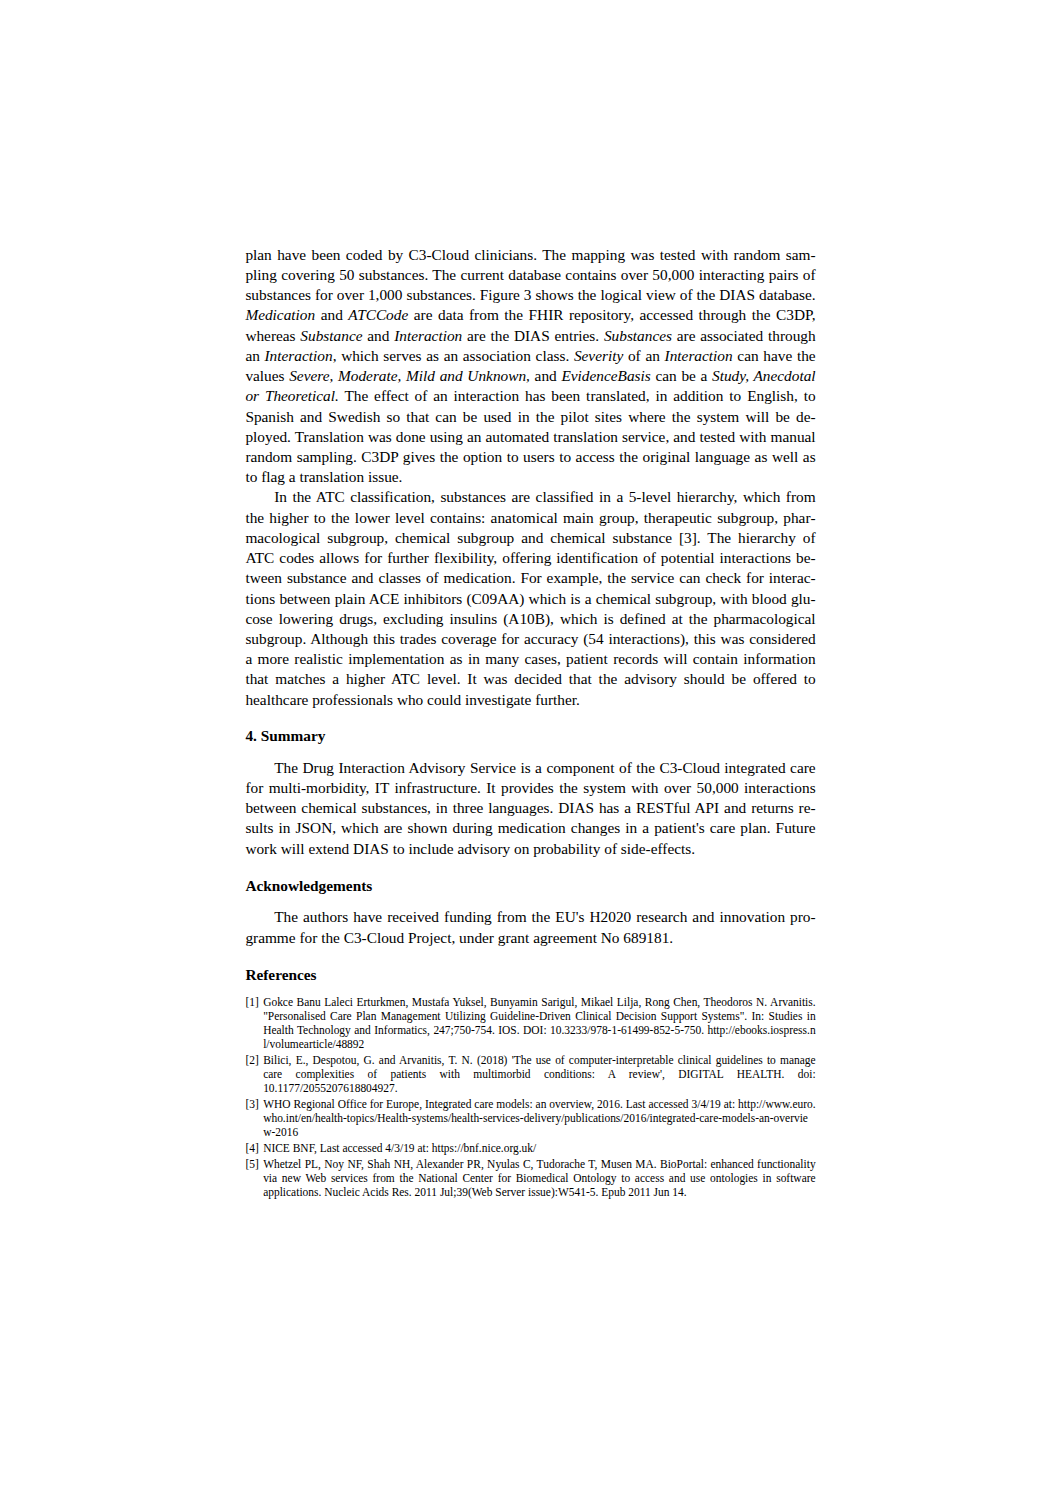plan have been coded by C3-Cloud clinicians. The mapping was tested with random sampling covering 50 substances. The current database contains over 50,000 interacting pairs of substances for over 1,000 substances. Figure 3 shows the logical view of the DIAS database. Medication and ATCCode are data from the FHIR repository, accessed through the C3DP, whereas Substance and Interaction are the DIAS entries. Substances are associated through an Interaction, which serves as an association class. Severity of an Interaction can have the values Severe, Moderate, Mild and Unknown, and EvidenceBasis can be a Study, Anecdotal or Theoretical. The effect of an interaction has been translated, in addition to English, to Spanish and Swedish so that can be used in the pilot sites where the system will be deployed. Translation was done using an automated translation service, and tested with manual random sampling. C3DP gives the option to users to access the original language as well as to flag a translation issue.
In the ATC classification, substances are classified in a 5-level hierarchy, which from the higher to the lower level contains: anatomical main group, therapeutic subgroup, pharmacological subgroup, chemical subgroup and chemical substance [3]. The hierarchy of ATC codes allows for further flexibility, offering identification of potential interactions between substance and classes of medication. For example, the service can check for interactions between plain ACE inhibitors (C09AA) which is a chemical subgroup, with blood glucose lowering drugs, excluding insulins (A10B), which is defined at the pharmacological subgroup. Although this trades coverage for accuracy (54 interactions), this was considered a more realistic implementation as in many cases, patient records will contain information that matches a higher ATC level. It was decided that the advisory should be offered to healthcare professionals who could investigate further.
4. Summary
The Drug Interaction Advisory Service is a component of the C3-Cloud integrated care for multi-morbidity, IT infrastructure. It provides the system with over 50,000 interactions between chemical substances, in three languages. DIAS has a RESTful API and returns results in JSON, which are shown during medication changes in a patient's care plan. Future work will extend DIAS to include advisory on probability of side-effects.
Acknowledgements
The authors have received funding from the EU's H2020 research and innovation programme for the C3-Cloud Project, under grant agreement No 689181.
References
Gokce Banu Laleci Erturkmen, Mustafa Yuksel, Bunyamin Sarigul, Mikael Lilja, Rong Chen, Theodoros N. Arvanitis. "Personalised Care Plan Management Utilizing Guideline-Driven Clinical Decision Support Systems". In: Studies in Health Technology and Informatics, 247;750-754. IOS. DOI: 10.3233/978-1-61499-852-5-750. http://ebooks.iospress.nl/volumearticle/48892
Bilici, E., Despotou, G. and Arvanitis, T. N. (2018) 'The use of computer-interpretable clinical guidelines to manage care complexities of patients with multimorbid conditions: A review', DIGITAL HEALTH. doi: 10.1177/2055207618804927.
WHO Regional Office for Europe, Integrated care models: an overview, 2016. Last accessed 3/4/19 at: http://www.euro.who.int/en/health-topics/Health-systems/health-services-delivery/publications/2016/integrated-care-models-an-overview-2016
NICE BNF, Last accessed 4/3/19 at: https://bnf.nice.org.uk/
Whetzel PL, Noy NF, Shah NH, Alexander PR, Nyulas C, Tudorache T, Musen MA. BioPortal: enhanced functionality via new Web services from the National Center for Biomedical Ontology to access and use ontologies in software applications. Nucleic Acids Res. 2011 Jul;39(Web Server issue):W541-5. Epub 2011 Jun 14.